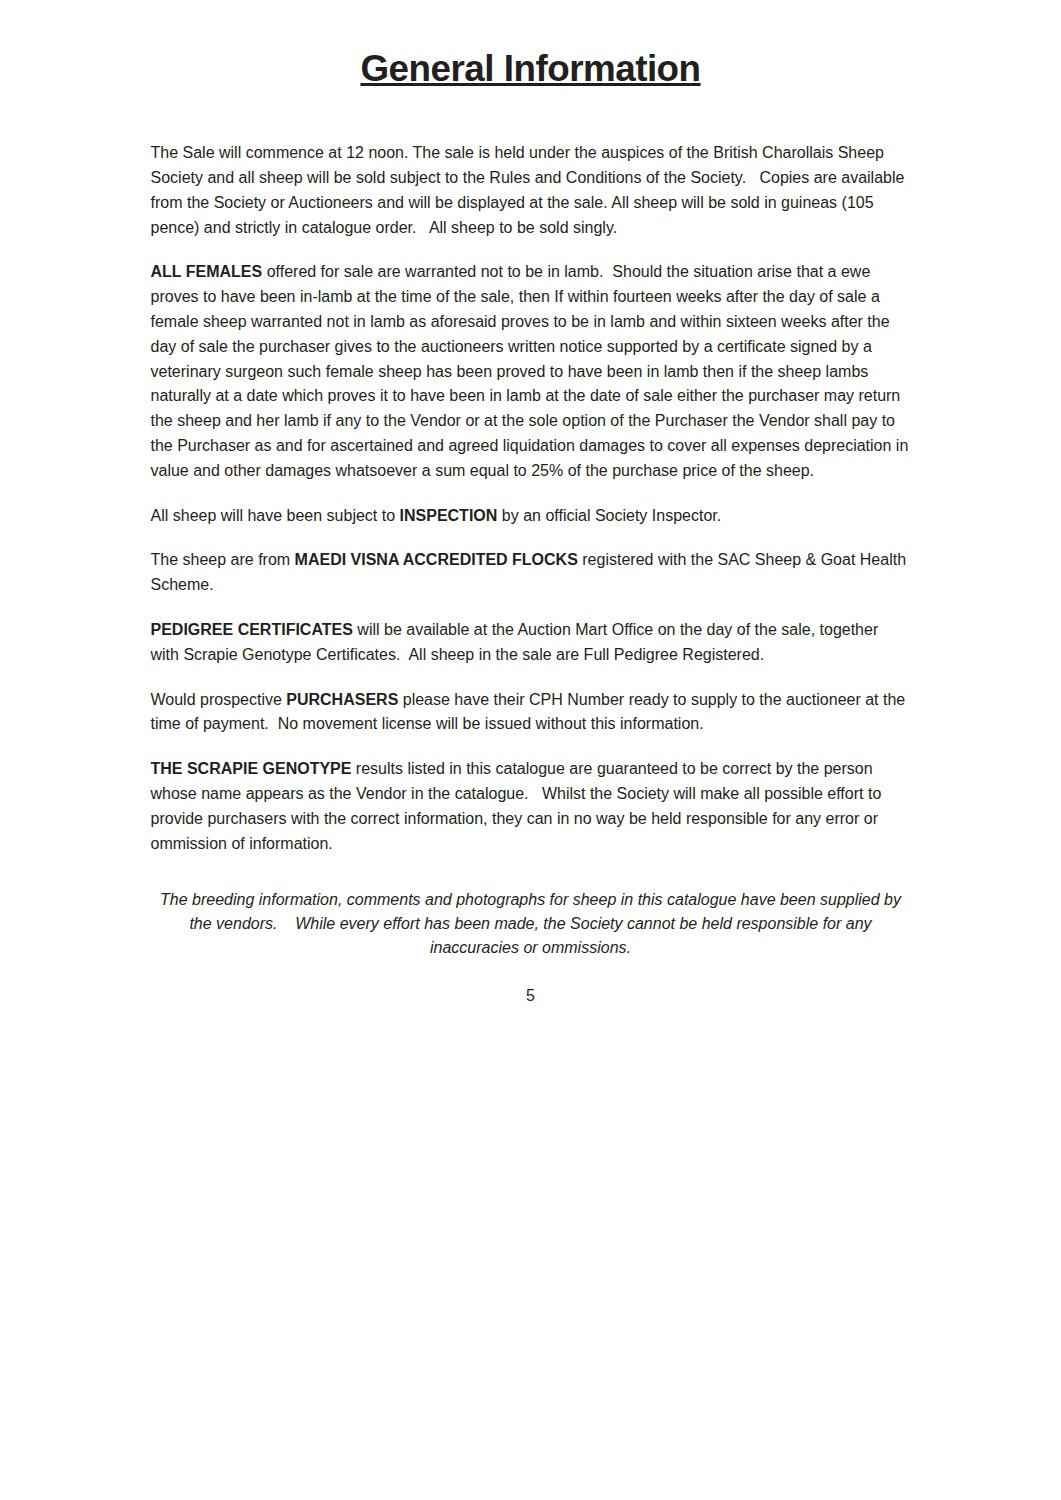General Information
The Sale will commence at 12 noon. The sale is held under the auspices of the British Charollais Sheep Society and all sheep will be sold subject to the Rules and Conditions of the Society. Copies are available from the Society or Auctioneers and will be displayed at the sale. All sheep will be sold in guineas (105 pence) and strictly in catalogue order. All sheep to be sold singly.
ALL FEMALES offered for sale are warranted not to be in lamb. Should the situation arise that a ewe proves to have been in-lamb at the time of the sale, then If within fourteen weeks after the day of sale a female sheep warranted not in lamb as aforesaid proves to be in lamb and within sixteen weeks after the day of sale the purchaser gives to the auctioneers written notice supported by a certificate signed by a veterinary surgeon such female sheep has been proved to have been in lamb then if the sheep lambs naturally at a date which proves it to have been in lamb at the date of sale either the purchaser may return the sheep and her lamb if any to the Vendor or at the sole option of the Purchaser the Vendor shall pay to the Purchaser as and for ascertained and agreed liquidation damages to cover all expenses depreciation in value and other damages whatsoever a sum equal to 25% of the purchase price of the sheep.
All sheep will have been subject to INSPECTION by an official Society Inspector.
The sheep are from MAEDI VISNA ACCREDITED FLOCKS registered with the SAC Sheep & Goat Health Scheme.
PEDIGREE CERTIFICATES will be available at the Auction Mart Office on the day of the sale, together with Scrapie Genotype Certificates. All sheep in the sale are Full Pedigree Registered.
Would prospective PURCHASERS please have their CPH Number ready to supply to the auctioneer at the time of payment. No movement license will be issued without this information.
THE SCRAPIE GENOTYPE results listed in this catalogue are guaranteed to be correct by the person whose name appears as the Vendor in the catalogue. Whilst the Society will make all possible effort to provide purchasers with the correct information, they can in no way be held responsible for any error or ommission of information.
The breeding information, comments and photographs for sheep in this catalogue have been supplied by the vendors. While every effort has been made, the Society cannot be held responsible for any inaccuracies or ommissions.
5